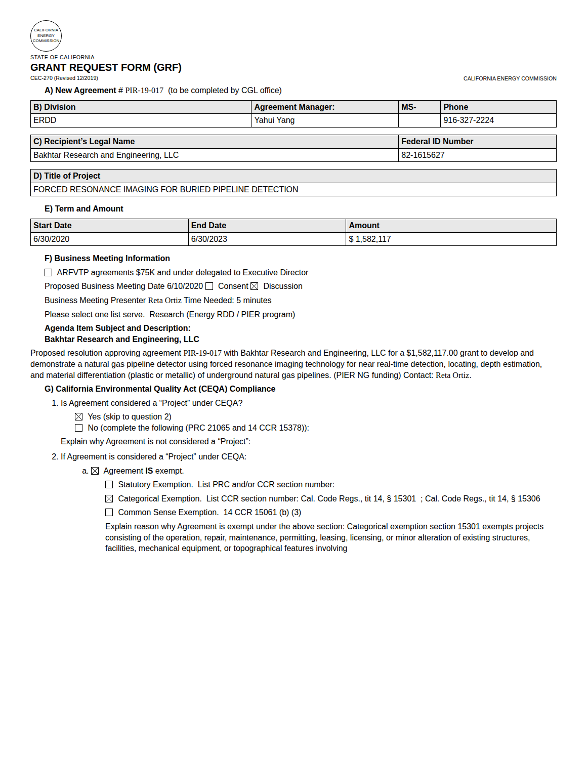CALIFORNIA
ENERGY
COMMISSION
STATE OF CALIFORNIA
GRANT REQUEST FORM (GRF)
CEC-270 (Revised 12/2019)
CALIFORNIA ENERGY COMMISSION
A) New Agreement # PIR-19-017 (to be completed by CGL office)
| B) Division | Agreement Manager: | MS- | Phone |
| --- | --- | --- | --- |
| ERDD | Yahui Yang | | 916-327-2224 |
| C) Recipient’s Legal Name | Federal ID Number |
| --- | --- |
| Bakhtar Research and Engineering, LLC | 82-1615627 |
| D) Title of Project |
| --- |
| FORCED RESONANCE IMAGING FOR BURIED PIPELINE DETECTION |
E) Term and Amount
| Start Date | End Date | Amount |
| --- | --- | --- |
| 6/30/2020 | 6/30/2023 | $ 1,582,117 |
F) Business Meeting Information
ARFVTP agreements $75K and under delegated to Executive Director
Proposed Business Meeting Date 6/10/2020 Consent Discussion
Business Meeting Presenter Reta Ortiz Time Needed: 5 minutes
Please select one list serve. Research (Energy RDD / PIER program)
Agenda Item Subject and Description:
Bakhtar Research and Engineering, LLC
Proposed resolution approving agreement PIR-19-017 with Bakhtar Research and Engineering, LLC for a $1,582,117.00 grant to develop and demonstrate a natural gas pipeline detector using forced resonance imaging technology for near real-time detection, locating, depth estimation, and material differentiation (plastic or metallic) of underground natural gas pipelines. (PIER NG funding) Contact: Reta Ortiz.
G) California Environmental Quality Act (CEQA) Compliance
Is Agreement considered a “Project” under CEQA?
Yes (skip to question 2)
No (complete the following (PRC 21065 and 14 CCR 15378)):
Explain why Agreement is not considered a “Project”:
If Agreement is considered a “Project” under CEQA:
Agreement IS exempt.
Statutory Exemption. List PRC and/or CCR section number:
Categorical Exemption. List CCR section number: Cal. Code Regs., tit 14, § 15301 ; Cal. Code Regs., tit 14, § 15306
Common Sense Exemption. 14 CCR 15061 (b) (3)
Explain reason why Agreement is exempt under the above section: Categorical exemption section 15301 exempts projects consisting of the operation, repair, maintenance, permitting, leasing, licensing, or minor alteration of existing structures, facilities, mechanical equipment, or topographical features involving